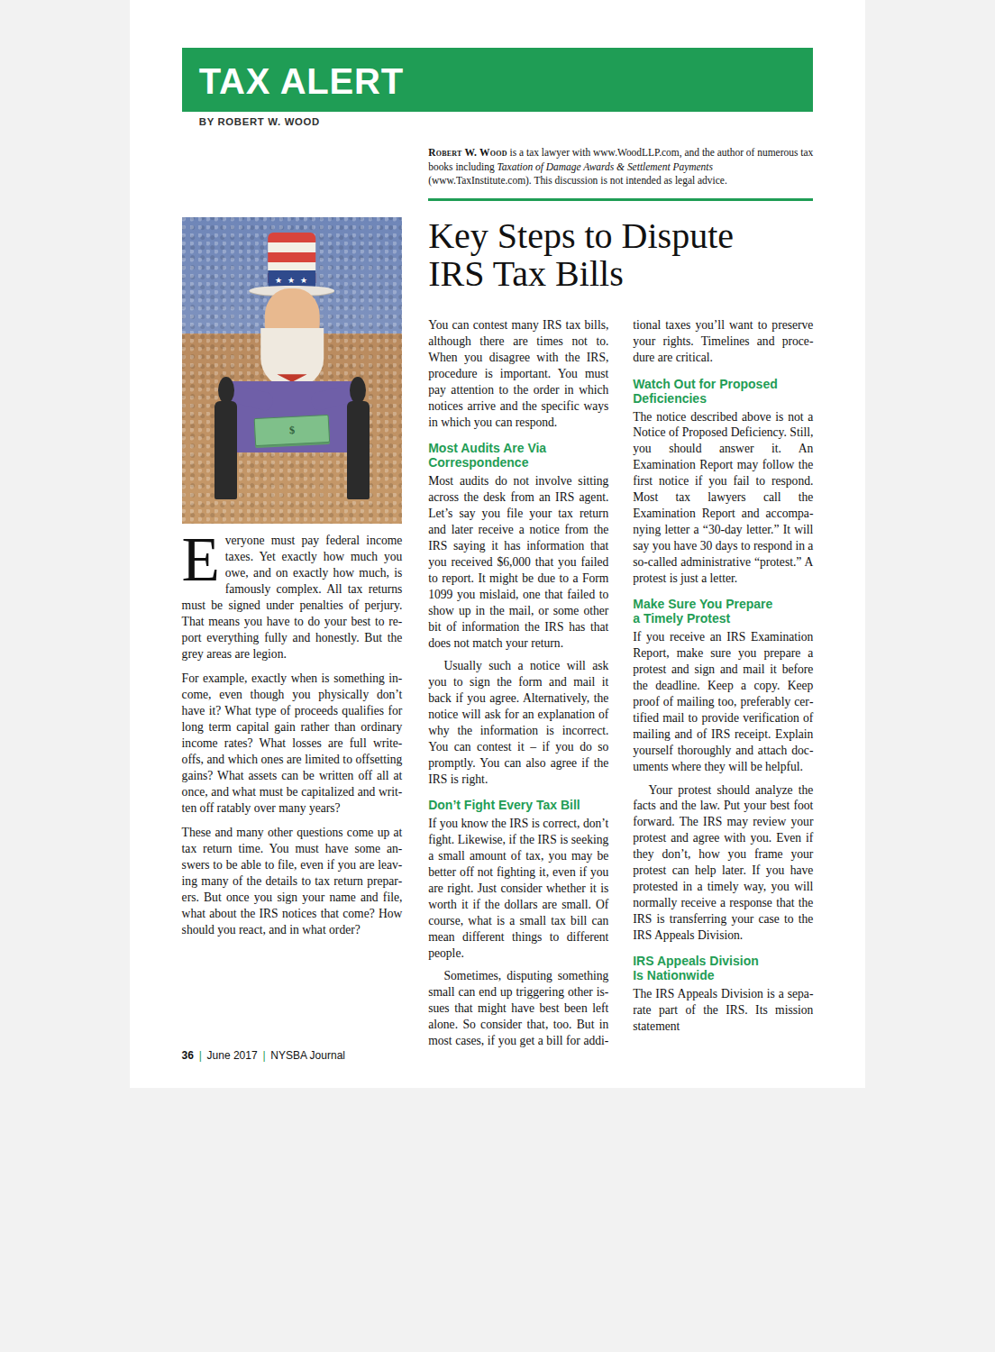TAX ALERT
BY ROBERT W. WOOD
Robert W. Wood is a tax lawyer with www.WoodLLP.com, and the author of numerous tax books including Taxation of Damage Awards & Settlement Payments (www.TaxInstitute.com). This discussion is not intended as legal advice.
Everyone must pay federal income taxes. Yet exactly how much you owe, and on exactly how much, is famously complex. All tax returns must be signed under penalties of perjury. That means you have to do your best to report everything fully and honestly. But the grey areas are legion.
For example, exactly when is something income, even though you physically don’t have it? What type of proceeds qualifies for long term capital gain rather than ordinary income rates? What losses are full write-offs, and which ones are limited to offsetting gains? What assets can be written off all at once, and what must be capitalized and written off ratably over many years?
These and many other questions come up at tax return time. You must have some answers to be able to file, even if you are leaving many of the details to tax return preparers. But once you sign your name and file, what about the IRS notices that come? How should you react, and in what order?
Key Steps to Dispute
IRS Tax Bills
You can contest many IRS tax bills, although there are times not to. When you disagree with the IRS, procedure is important. You must pay attention to the order in which notices arrive and the specific ways in which you can respond.
Most Audits Are Via
Correspondence
Most audits do not involve sitting across the desk from an IRS agent. Let’s say you file your tax return and later receive a notice from the IRS saying it has information that you received $6,000 that you failed to report. It might be due to a Form 1099 you mislaid, one that failed to show up in the mail, or some other bit of information the IRS has that does not match your return.
Usually such a notice will ask you to sign the form and mail it back if you agree. Alternatively, the notice will ask for an explanation of why the information is incorrect. You can contest it – if you do so promptly. You can also agree if the IRS is right.
Don’t Fight Every Tax Bill
If you know the IRS is correct, don’t fight. Likewise, if the IRS is seeking a small amount of tax, you may be better off not fighting it, even if you are right. Just consider whether it is worth it if the dollars are small. Of course, what is a small tax bill can mean different things to different people.
Sometimes, disputing something small can end up triggering other issues that might have best been left alone. So consider that, too. But in most cases, if you get a bill for additional taxes you’ll want to preserve your rights. Timelines and procedure are critical.
Watch Out for Proposed
Deficiencies
The notice described above is not a Notice of Proposed Deficiency. Still, you should answer it. An Examination Report may follow the first notice if you fail to respond. Most tax lawyers call the Examination Report and accompanying letter a “30-day letter.” It will say you have 30 days to respond in a so-called administrative “protest.” A protest is just a letter.
Make Sure You Prepare
a Timely Protest
If you receive an IRS Examination Report, make sure you prepare a protest and sign and mail it before the deadline. Keep a copy. Keep proof of mailing too, preferably certified mail to provide verification of mailing and of IRS receipt. Explain yourself thoroughly and attach documents where they will be helpful.
Your protest should analyze the facts and the law. Put your best foot forward. The IRS may review your protest and agree with you. Even if they don’t, how you frame your protest can help later. If you have protested in a timely way, you will normally receive a response that the IRS is transferring your case to the IRS Appeals Division.
IRS Appeals Division
Is Nationwide
The IRS Appeals Division is a separate part of the IRS. Its mission statement
36|June 2017|NYSBA Journal